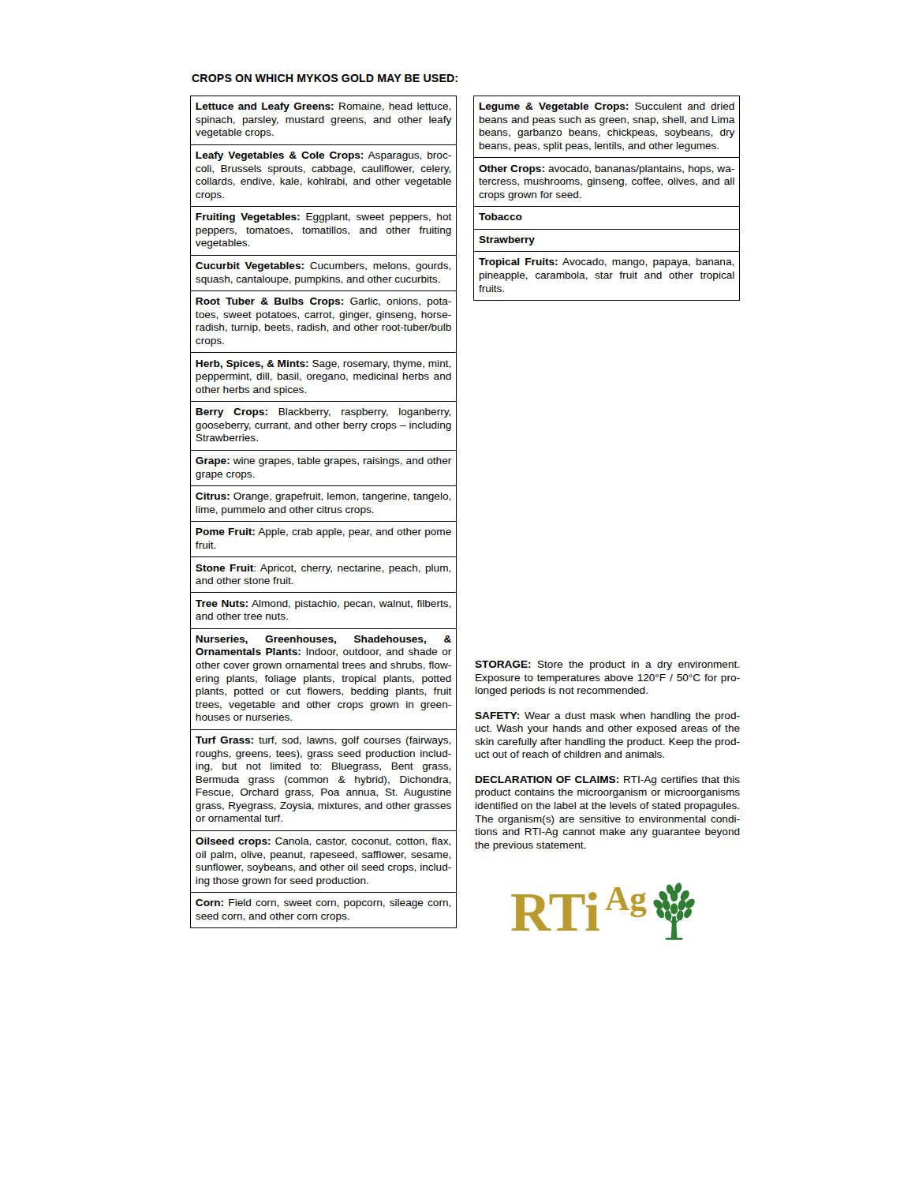Crops on which Mykos Gold may be used:
| Lettuce and Leafy Greens: Romaine, head lettuce, spinach, parsley, mustard greens, and other leafy vegetable crops. |
| Leafy Vegetables & Cole Crops: Asparagus, broccoli, Brussels sprouts, cabbage, cauliflower, celery, collards, endive, kale, kohlrabi, and other vegetable crops. |
| Fruiting Vegetables: Eggplant, sweet peppers, hot peppers, tomatoes, tomatillos, and other fruiting vegetables. |
| Cucurbit Vegetables: Cucumbers, melons, gourds, squash, cantaloupe, pumpkins, and other cucurbits. |
| Root Tuber & Bulbs Crops: Garlic, onions, potatoes, sweet potatoes, carrot, ginger, ginseng, horseradish, turnip, beets, radish, and other root-tuber/bulb crops. |
| Herb, Spices, & Mints: Sage, rosemary, thyme, mint, peppermint, dill, basil, oregano, medicinal herbs and other herbs and spices. |
| Berry Crops: Blackberry, raspberry, loganberry, gooseberry, currant, and other berry crops – including Strawberries. |
| Grape: wine grapes, table grapes, raisings, and other grape crops. |
| Citrus: Orange, grapefruit, lemon, tangerine, tangelo, lime, pummelo and other citrus crops. |
| Pome Fruit: Apple, crab apple, pear, and other pome fruit. |
| Stone Fruit : Apricot, cherry, nectarine, peach, plum, and other stone fruit. |
| Tree Nuts: Almond, pistachio, pecan, walnut, filberts, and other tree nuts. |
| Nurseries, Greenhouses, Shadehouses, & Ornamentals Plants: Indoor, outdoor, and shade or other cover grown ornamental trees and shrubs, flowering plants, foliage plants, tropical plants, potted plants, potted or cut flowers, bedding plants, fruit trees, vegetable and other crops grown in greenhouses or nurseries. |
| Turf Grass: turf, sod, lawns, golf courses (fairways, roughs, greens, tees), grass seed production including, but not limited to: Bluegrass, Bent grass, Bermuda grass (common & hybrid), Dichondra, Fescue, Orchard grass, Poa annua, St. Augustine grass, Ryegrass, Zoysia, mixtures, and other grasses or ornamental turf. |
| Oilseed crops: Canola, castor, coconut, cotton, flax, oil palm, olive, peanut, rapeseed, safflower, sesame, sunflower, soybeans, and other oil seed crops, including those grown for seed production. |
| Corn: Field corn, sweet corn, popcorn, sileage corn, seed corn, and other corn crops. |
| Legume & Vegetable Crops: Succulent and dried beans and peas such as green, snap, shell, and Lima beans, garbanzo beans, chickpeas, soybeans, dry beans, peas, split peas, lentils, and other legumes. |
| Other Crops: avocado, bananas/plantains, hops, watercress, mushrooms, ginseng, coffee, olives, and all crops grown for seed. |
| Tobacco |
| Strawberry |
| Tropical Fruits: Avocado, mango, papaya, banana, pineapple, carambola, star fruit and other tropical fruits. |
STORAGE: Store the product in a dry environment. Exposure to temperatures above 120°F / 50°C for prolonged periods is not recommended.
SAFETY: Wear a dust mask when handling the product. Wash your hands and other exposed areas of the skin carefully after handling the product. Keep the product out of reach of children and animals.
DECLARATION OF CLAIMS: RTI-Ag certifies that this product contains the microorganism or microorganisms identified on the label at the levels of stated propagules. The organism(s) are sensitive to environmental conditions and RTI-Ag cannot make any guarantee beyond the previous statement.
RTi Ag